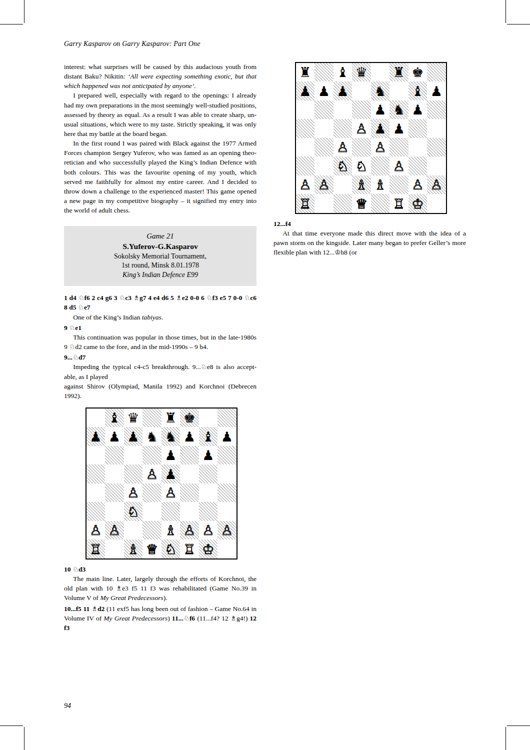Garry Kasparov on Garry Kasparov: Part One
interest: what surprises will be caused by this audacious youth from distant Baku? Nikitin: ‘All were expecting something exotic, but that which happened was not anticipated by anyone’.
I prepared well, especially with regard to the openings: I already had my own preparations in the most seemingly well-studied positions, assessed by theory as equal. As a result I was able to create sharp, unusual situations, which were to my taste. Strictly speaking, it was only here that my battle at the board began.
In the first round I was paired with Black against the 1977 Armed Forces champion Sergey Yuferov, who was famed as an opening theoretician and who successfully played the King’s Indian Defence with both colours. This was the favourite opening of my youth, which served me faithfully for almost my entire career. And I decided to throw down a challenge to the experienced master! This game opened a new page in my competitive biography – it signified my entry into the world of adult chess.
Game 21
S.Yuferov-G.Kasparov
Sokolsky Memorial Tournament,
1st round, Minsk 8.01.1978
King’s Indian Defence E99
1 d4 ♘f6 2 c4 g6 3 ♘c3 ♗g7 4 e4 d6 5 ♗e2 0-0 6 ♘f3 e5 7 0-0 ♘c6 8 d5 ♘e7
One of the King’s Indian tabiyas.
9 ♘e1
This continuation was popular in those times, but in the late-1980s 9 ♘d2 came to the fore, and in the mid-1990s – 9 b4.
9...♘d7
Impeding the typical c4-c5 breakthrough. 9...♘e8 is also acceptable, as I played
against Shirov (Olympiad, Manila 1992) and Korchnoi (Debrecen 1992).
♝
♛
♜
♚
♟
♟
♟
♞
♞
♟
♝
♟
♟
♟
♙
♟
♙
♙
♘
♙
♙
♗
♙
♙
♙
♖
♗
♕
♘
♖
♔
10 ♘d3
The main line. Later, largely through the efforts of Korchnoi, the old plan with 10 ♗e3 f5 11 f3 was rehabilitated (Game No.39 in Volume V of My Great Predecessors).
10...f5 11 ♗d2 (11 exf5 has long been out of fashion – Game No.64 in Volume IV of My Great Predecessors) 11...♘f6 (11...f4? 12 ♗g4!) 12 f3
♜
♝
♛
♜
♚
♟
♟
♟
♞
♝
♟
♟
♞
♟
♙
♟
♟
♙
♙
♘
♘
♙
♙
♙
♗
♗
♙
♙
♖
♕
♖
♔
12...f4
At that time everyone made this direct move with the idea of a pawn storm on the kingside. Later many began to prefer Geller’s more flexible plan with 12...♔h8 (or
94